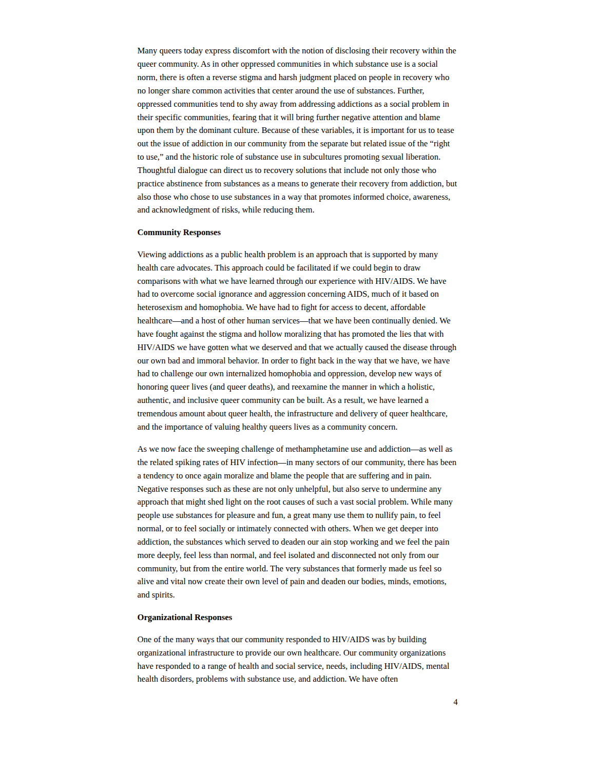Many queers today express discomfort with the notion of disclosing their recovery within the queer community. As in other oppressed communities in which substance use is a social norm, there is often a reverse stigma and harsh judgment placed on people in recovery who no longer share common activities that center around the use of substances. Further, oppressed communities tend to shy away from addressing addictions as a social problem in their specific communities, fearing that it will bring further negative attention and blame upon them by the dominant culture. Because of these variables, it is important for us to tease out the issue of addiction in our community from the separate but related issue of the “right to use,” and the historic role of substance use in subcultures promoting sexual liberation. Thoughtful dialogue can direct us to recovery solutions that include not only those who practice abstinence from substances as a means to generate their recovery from addiction, but also those who chose to use substances in a way that promotes informed choice, awareness, and acknowledgment of risks, while reducing them.
Community Responses
Viewing addictions as a public health problem is an approach that is supported by many health care advocates. This approach could be facilitated if we could begin to draw comparisons with what we have learned through our experience with HIV/AIDS. We have had to overcome social ignorance and aggression concerning AIDS, much of it based on heterosexism and homophobia. We have had to fight for access to decent, affordable healthcare—and a host of other human services—that we have been continually denied. We have fought against the stigma and hollow moralizing that has promoted the lies that with HIV/AIDS we have gotten what we deserved and that we actually caused the disease through our own bad and immoral behavior. In order to fight back in the way that we have, we have had to challenge our own internalized homophobia and oppression, develop new ways of honoring queer lives (and queer deaths), and reexamine the manner in which a holistic, authentic, and inclusive queer community can be built. As a result, we have learned a tremendous amount about queer health, the infrastructure and delivery of queer healthcare, and the importance of valuing healthy queers lives as a community concern.
As we now face the sweeping challenge of methamphetamine use and addiction—as well as the related spiking rates of HIV infection—in many sectors of our community, there has been a tendency to once again moralize and blame the people that are suffering and in pain. Negative responses such as these are not only unhelpful, but also serve to undermine any approach that might shed light on the root causes of such a vast social problem. While many people use substances for pleasure and fun, a great many use them to nullify pain, to feel normal, or to feel socially or intimately connected with others. When we get deeper into addiction, the substances which served to deaden our ain stop working and we feel the pain more deeply, feel less than normal, and feel isolated and disconnected not only from our community, but from the entire world. The very substances that formerly made us feel so alive and vital now create their own level of pain and deaden our bodies, minds, emotions, and spirits.
Organizational Responses
One of the many ways that our community responded to HIV/AIDS was by building organizational infrastructure to provide our own healthcare. Our community organizations have responded to a range of health and social service, needs, including HIV/AIDS, mental health disorders, problems with substance use, and addiction. We have often
4